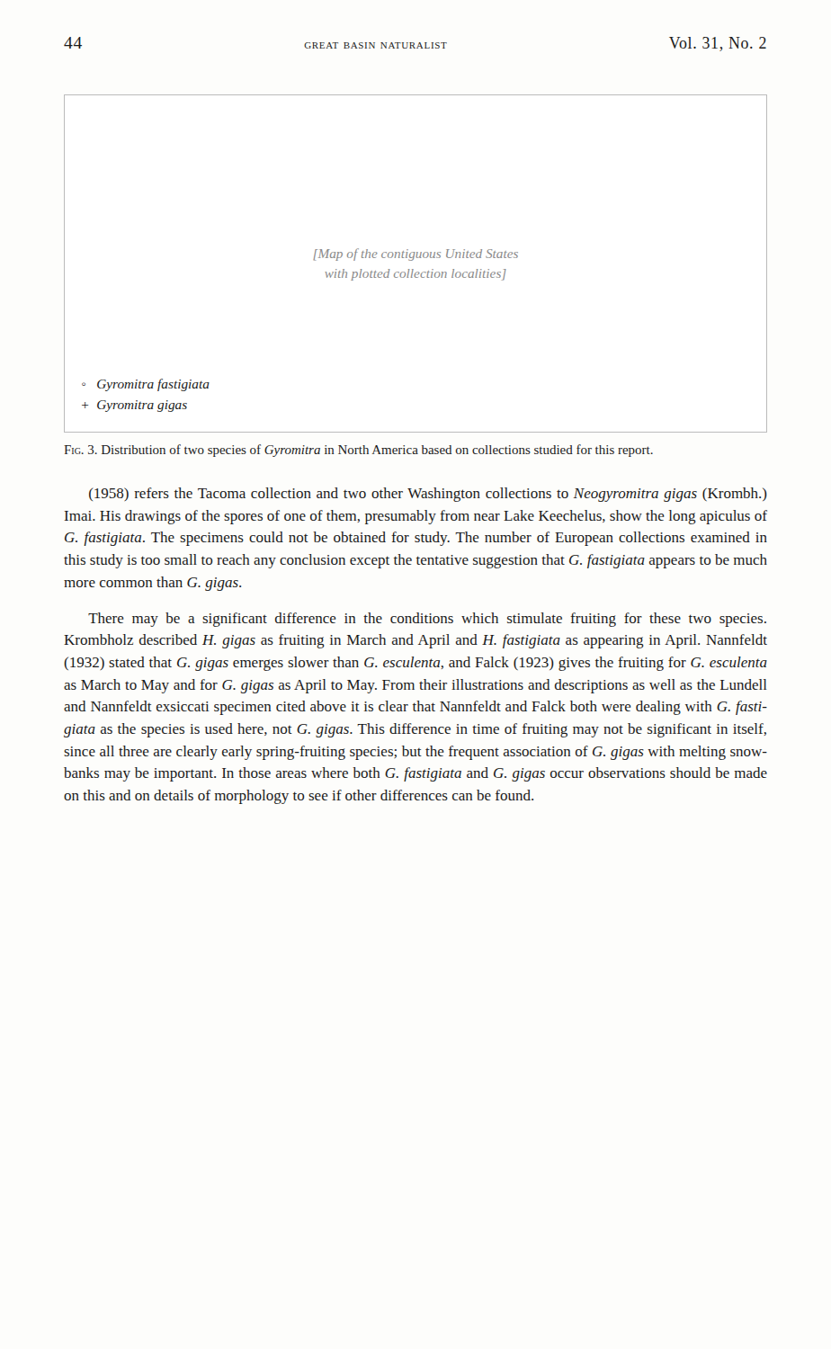44 great basin naturalist Vol. 31, No. 2
[Map of the contiguous United States
with plotted collection localities]
◦Gyromitra fastigiata
+Gyromitra gigas
Fig. 3. Distribution of two species of Gyromitra in North America based on collections studied for this report.
(1958) refers the Tacoma collection and two other Washington collections to Neogyromitra gigas (Krombh.) Imai. His drawings of the spores of one of them, presumably from near Lake Keechelus, show the long apiculus of G. fastigiata. The specimens could not be obtained for study. The number of European collections examined in this study is too small to reach any conclusion except the tentative suggestion that G. fastigiata appears to be much more common than G. gigas.
There may be a significant difference in the conditions which stimulate fruiting for these two species. Krombholz described H. gigas as fruiting in March and April and H. fastigiata as appearing in April. Nannfeldt (1932) stated that G. gigas emerges slower than G. esculenta, and Falck (1923) gives the fruiting for G. esculenta as March to May and for G. gigas as April to May. From their illustrations and descriptions as well as the Lundell and Nannfeldt exsiccati specimen cited above it is clear that Nannfeldt and Falck both were dealing with G. fastigiata as the species is used here, not G. gigas. This difference in time of fruiting may not be significant in itself, since all three are clearly early spring-fruiting species; but the frequent association of G. gigas with melting snowbanks may be important. In those areas where both G. fastigiata and G. gigas occur observations should be made on this and on details of morphology to see if other differences can be found.